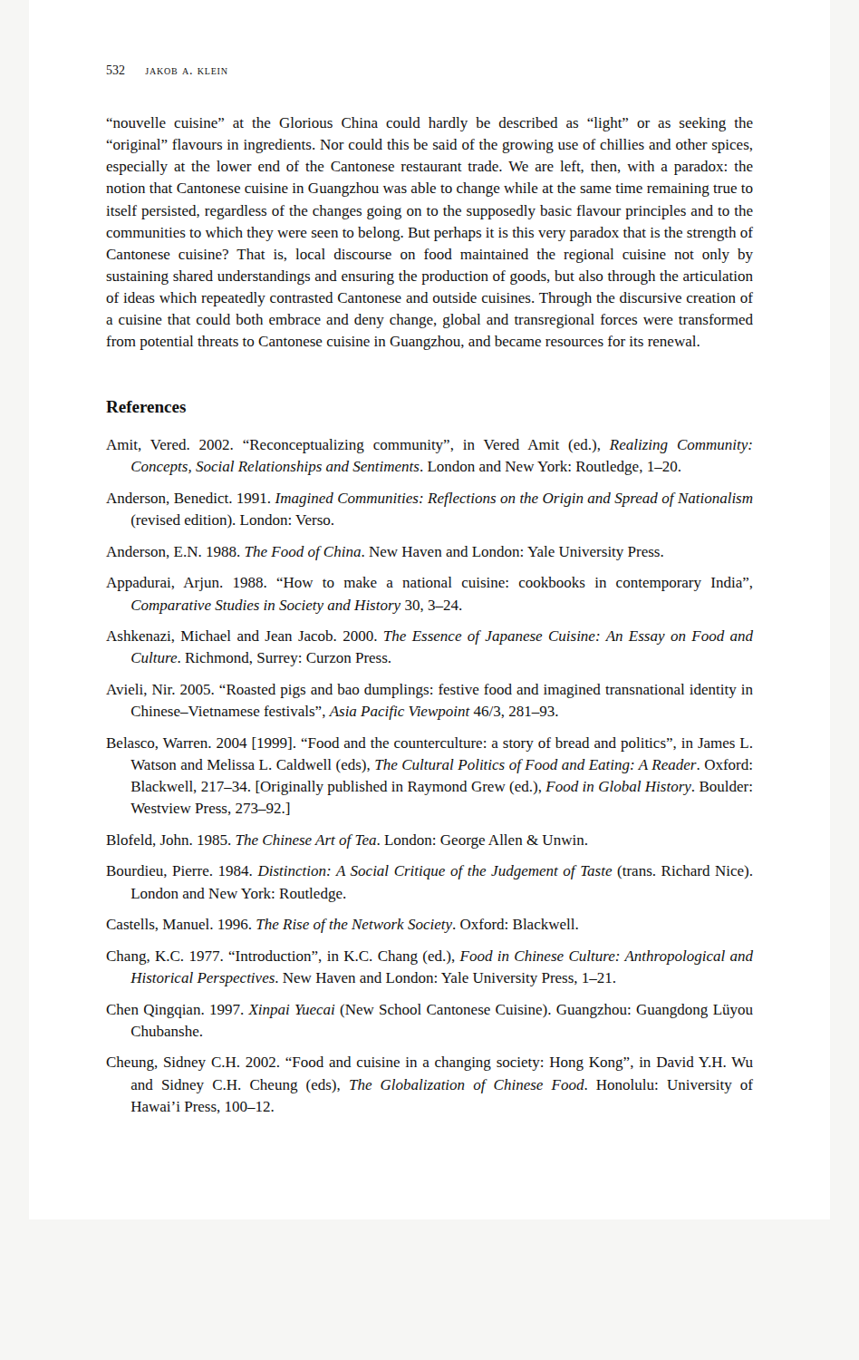532jakob a. klein
“nouvelle cuisine” at the Glorious China could hardly be described as “light” or as seeking the “original” flavours in ingredients. Nor could this be said of the growing use of chillies and other spices, especially at the lower end of the Cantonese restaurant trade. We are left, then, with a paradox: the notion that Cantonese cuisine in Guangzhou was able to change while at the same time remaining true to itself persisted, regardless of the changes going on to the supposedly basic flavour principles and to the communities to which they were seen to belong. But perhaps it is this very paradox that is the strength of Cantonese cuisine? That is, local discourse on food maintained the regional cuisine not only by sustaining shared understandings and ensuring the production of goods, but also through the articulation of ideas which repeatedly contrasted Cantonese and outside cuisines. Through the discursive creation of a cuisine that could both embrace and deny change, global and transregional forces were transformed from potential threats to Cantonese cuisine in Guangzhou, and became resources for its renewal.
References
Amit, Vered. 2002. “Reconceptualizing community”, in Vered Amit (ed.), Realizing Community: Concepts, Social Relationships and Sentiments. London and New York: Routledge, 1–20.
Anderson, Benedict. 1991. Imagined Communities: Reflections on the Origin and Spread of Nationalism (revised edition). London: Verso.
Anderson, E.N. 1988. The Food of China. New Haven and London: Yale University Press.
Appadurai, Arjun. 1988. “How to make a national cuisine: cookbooks in contemporary India”, Comparative Studies in Society and History 30, 3–24.
Ashkenazi, Michael and Jean Jacob. 2000. The Essence of Japanese Cuisine: An Essay on Food and Culture. Richmond, Surrey: Curzon Press.
Avieli, Nir. 2005. “Roasted pigs and bao dumplings: festive food and imagined transnational identity in Chinese–Vietnamese festivals”, Asia Pacific Viewpoint 46/3, 281–93.
Belasco, Warren. 2004 [1999]. “Food and the counterculture: a story of bread and politics”, in James L. Watson and Melissa L. Caldwell (eds), The Cultural Politics of Food and Eating: A Reader. Oxford: Blackwell, 217–34. [Originally published in Raymond Grew (ed.), Food in Global History. Boulder: Westview Press, 273–92.]
Blofeld, John. 1985. The Chinese Art of Tea. London: George Allen & Unwin.
Bourdieu, Pierre. 1984. Distinction: A Social Critique of the Judgement of Taste (trans. Richard Nice). London and New York: Routledge.
Castells, Manuel. 1996. The Rise of the Network Society. Oxford: Blackwell.
Chang, K.C. 1977. “Introduction”, in K.C. Chang (ed.), Food in Chinese Culture: Anthropological and Historical Perspectives. New Haven and London: Yale University Press, 1–21.
Chen Qingqian. 1997. Xinpai Yuecai (New School Cantonese Cuisine). Guangzhou: Guangdong Lüyou Chubanshe.
Cheung, Sidney C.H. 2002. “Food and cuisine in a changing society: Hong Kong”, in David Y.H. Wu and Sidney C.H. Cheung (eds), The Globalization of Chinese Food. Honolulu: University of Hawai’i Press, 100–12.